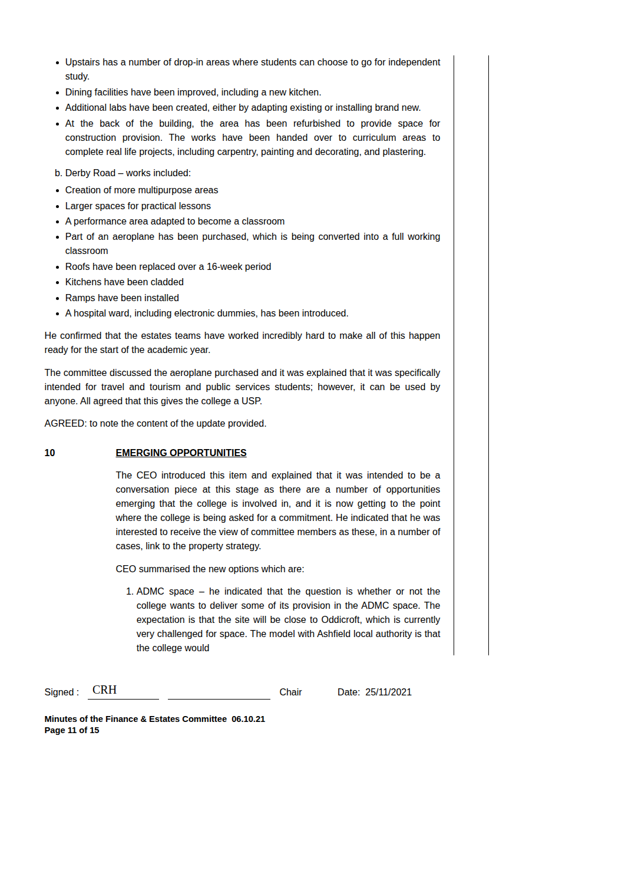Upstairs has a number of drop-in areas where students can choose to go for independent study.
Dining facilities have been improved, including a new kitchen.
Additional labs have been created, either by adapting existing or installing brand new.
At the back of the building, the area has been refurbished to provide space for construction provision. The works have been handed over to curriculum areas to complete real life projects, including carpentry, painting and decorating, and plastering.
Derby Road – works included:
Creation of more multipurpose areas
Larger spaces for practical lessons
A performance area adapted to become a classroom
Part of an aeroplane has been purchased, which is being converted into a full working classroom
Roofs have been replaced over a 16-week period
Kitchens have been cladded
Ramps have been installed
A hospital ward, including electronic dummies, has been introduced.
He confirmed that the estates teams have worked incredibly hard to make all of this happen ready for the start of the academic year.
The committee discussed the aeroplane purchased and it was explained that it was specifically intended for travel and tourism and public services students; however, it can be used by anyone. All agreed that this gives the college a USP.
AGREED: to note the content of the update provided.
10
EMERGING OPPORTUNITIES
The CEO introduced this item and explained that it was intended to be a conversation piece at this stage as there are a number of opportunities emerging that the college is involved in, and it is now getting to the point where the college is being asked for a commitment. He indicated that he was interested to receive the view of committee members as these, in a number of cases, link to the property strategy.
CEO summarised the new options which are:
ADMC space – he indicated that the question is whether or not the college wants to deliver some of its provision in the ADMC space. The expectation is that the site will be close to Oddicroft, which is currently very challenged for space. The model with Ashfield local authority is that the college would
Signed : CRH Chair Date: 25/11/2021
Minutes of the Finance & Estates Committee 06.10.21
Page 11 of 15